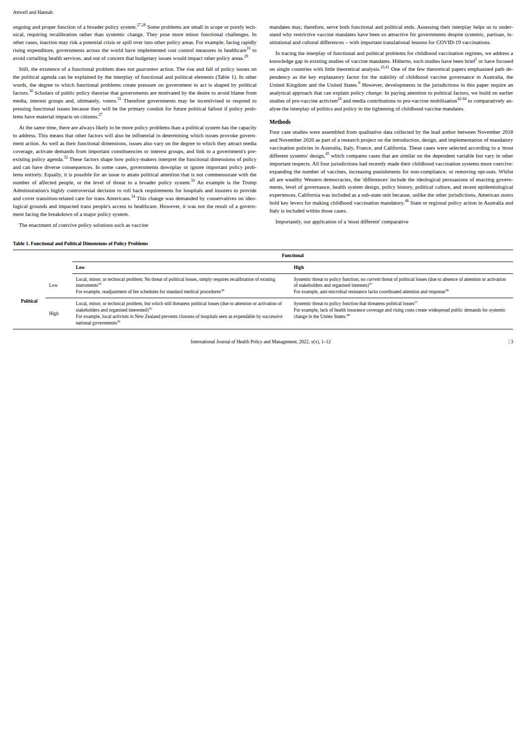Attwell and Hannah
ongoing and proper function of a broader policy system.27,28 Some problems are small in scope or purely technical, requiring recalibration rather than systemic change. They pose more minor functional challenges. In other cases, inaction may risk a potential crisis or spill over into other policy areas. For example, facing rapidly rising expenditure, governments across the world have implemented cost control measures in healthcare16 to avoid curtailing health services, and out of concern that budgetary issues would impact other policy areas.29
Still, the existence of a functional problem does not guarantee action. The rise and fall of policy issues on the political agenda can be explained by the interplay of functional and political elements (Table 1). In other words, the degree to which functional problems create pressure on government to act is shaped by political factors.30 Scholars of public policy theorise that governments are motivated by the desire to avoid blame from media, interest groups and, ultimately, voters.31 Therefore governments may be incentivised to respond to pressing functional issues because they will be the primary conduit for future political fallout if policy problems have material impacts on citizens.27
At the same time, there are always likely to be more policy problems than a political system has the capacity to address. This means that other factors will also be influential in determining which issues provoke government action. As well as their functional dimensions, issues also vary on the degree to which they attract media coverage, activate demands from important constituencies or interest groups, and link to a government's pre-existing policy agenda.32 These factors shape how policy-makers interpret the functional dimensions of policy and can have diverse consequences. In some cases, governments downplay or ignore important policy problems entirely. Equally, it is possible for an issue to attain political attention that is not commensurate with the number of affected people, or the level of threat to a broader policy system.33 An example is the Trump Administration's highly controversial decision to roll back requirements for hospitals and insurers to provide and cover transition-related care for trans Americans.34 This change was demanded by conservatives on ideological grounds and impacted trans people's access to healthcare. However, it was not the result of a government facing the breakdown of a major policy system.
The enactment of coercive policy solutions such as vaccine
mandates may, therefore, serve both functional and political ends. Assessing their interplay helps us to understand why restrictive vaccine mandates have been so attractive for governments despite systemic, partisan, institutional and cultural differences – with important translational lessons for COVID-19 vaccinations.
In tracing the interplay of functional and political problems for childhood vaccination regimes, we address a knowledge gap in existing studies of vaccine mandates. Hitherto, such studies have been brief1 or have focused on single countries with little theoretical analysis.23,41 One of the few theoretical papers emphasised path dependency as the key explanatory factor for the stability of childhood vaccine governance in Australia, the United Kingdom and the United States.9 However, developments in the jurisdictions in this paper require an analytical approach that can explain policy change. In paying attention to political factors, we build on earlier studies of pro-vaccine activism24 and media contributions to pro-vaccine mobilisation42-44 to comparatively analyse the interplay of politics and policy in the tightening of childhood vaccine mandates.
Methods
Four case studies were assembled from qualitative data collected by the lead author between November 2018 and November 2020 as part of a research project on the introduction, design, and implementation of mandatory vaccination policies in Australia, Italy, France, and California. These cases were selected according to a 'most different systems' design,45 which compares cases that are similar on the dependent variable but vary in other important respects. All four jurisdictions had recently made their childhood vaccination systems more coercive: expanding the number of vaccines, increasing punishments for non-compliance, or removing opt-outs. Whilst all are wealthy Western democracies, the 'differences' include the ideological persuasions of enacting governments, level of governance, health system design, policy history, political culture, and recent epidemiological experiences. California was included as a sub-state unit because, unlike the other jurisdictions, American states hold key levers for making childhood vaccination mandatory.46 State or regional policy action in Australia and Italy is included within those cases.
Importantly, our application of a 'most different' comparative
Table 1. Functional and Political Dimensions of Policy Problems
| | Functional |
| | Low | High |
| Political | Low | Local, minor, or technical problem; No threat of political losses, simply requires recalibration of existing instruments 35 For example, readjustment of fee schedules for standard medical procedures 36 | Systemic threat to policy function; no current threat of political losses (due to absence of attention or activation of stakeholders and organised interests) 37 For example, anti-microbial resistance lacks coordinated attention and response 38 |
| High | Local, minor, or technical problem, but which still threatens political losses (due to attention or activation of stakeholders and organised interested) 35 For example, local activism in New Zealand prevents closures of hospitals seen as expendable by successive national governments 39 | Systemic threat to policy function that threatens political losses 27 For example, lack of health insurance coverage and rising costs create widespread public demands for systemic change in the Unites States. 40 |
International Journal of Health Policy and Management, 2022, x(x), 1–12 | 3